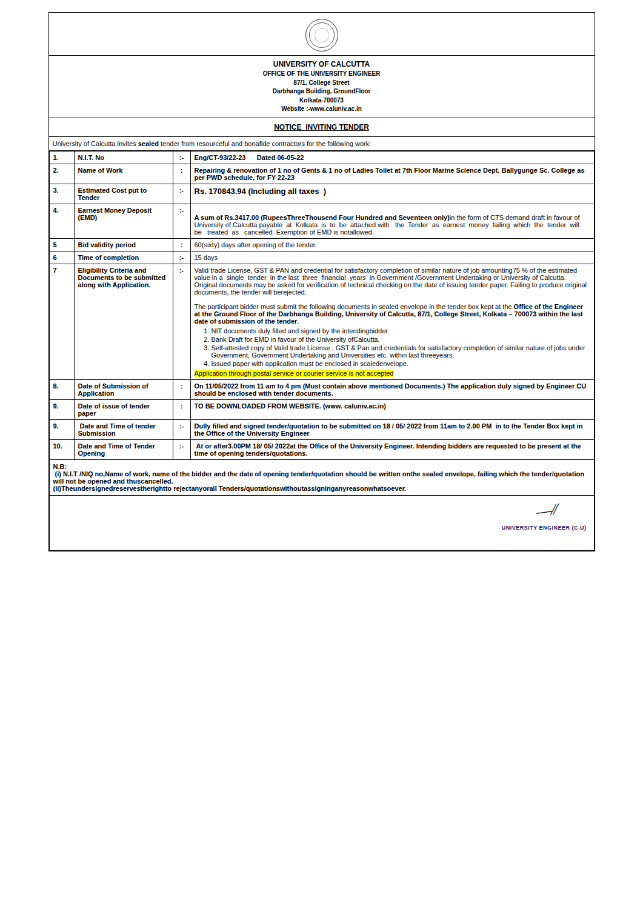UNIVERSITY OF CALCUTTA
OFFICE OF THE UNIVERSITY ENGINEER
87/1, College Street
Darbhanga Building, GroundFloor
Kolkata-700073
Website :-www.caluniv.ac.in
NOTICE INVITING TENDER
University of Calcutta invites sealed tender from resourceful and bonafide contractors for the following work:
| 1. | N.I.T. No | :- | Eng/CT-93/22-23 Dated 06-05-22 |
| 2. | Name of Work | : | Repairing & renovation of 1 no of Gents & 1 no of Ladies Toilet at 7th Floor Marine Science Dept, Ballygunge Sc. College as per PWD schedule, for FY 22-23 |
| 3. | Estimated Cost put to Tender | :- | Rs. 170843.94 (Including all taxes ) |
| 4. | Earnest Money Deposit (EMD) | :- | A sum of Rs.3417.00 (RupeesThreeThousend Four Hundred and Seventeen only) in the form of CTS demand draft in favour of University of Calcutta payable at Kolkata is to be attached with the Tender as earnest money failing which the tender will be treated as cancelled. Exemption of EMD is notallowed. |
| 5 | Bid validity period | : | 60(sixty) days after opening of the tender. |
| 6 | Time of completion | :- | 15 days |
| 7 | Eligibility Criteria and Documents to be submitted along with Application. | :- | Valid trade License, GST & PAN and credential for satisfactory completion of similar nature of job amounting75 % of the estimated value in a single tender in the last three financial years in Government /Government Undertaking or University of Calcutta. Original documents may be asked for verification of technical checking on the date of issuing tender paper. Failing to produce original documents, the tender will berejected. The participant bidder must submit the following documents in sealed envelope in the tender box kept at the Office of the Engineer at the Ground Floor of the Darbhanga Building, University of Calcutta, 87/1, College Street, Kolkata – 700073 within the last date of submission of the tender . NIT documents duly filled and signed by the intendingbidder. Bank Draft for EMD in favour of the University ofCalcutta. Self-attested copy of Valid trade License , GST & Pan and credentials for satisfactory completion of similar nature of jobs under Government, Government Undertaking and Universities etc. within last threeyears. Issued paper with application must be enclosed in scaledenvelope. Application through postal service or courier service is not accepted |
| 8. | Date of Submission of Application | : | On 11/05/2022 from 11 am to 4 pm (Must contain above mentioned Documents.) The application duly signed by Engineer CU should be enclosed with tender documents. |
| 9. | Date of issue of tender paper | : | TO BE DOWNLOADED FROM WEBSITE. (www. caluniv.ac.in) |
| 9. | Date and Time of tender Submission | :- | Dully filled and signed tender/quotation to be submitted on 18 / 05/ 2022 from 11am to 2.00 PM in to the Tender Box kept in the Office of the University Engineer |
| 10. | Date and Time of Tender Opening | :- | At or after3.00PM 18/ 05/ 2022at the Office of the University Engineer. Intending bidders are requested to be present at the time of opening tenders/quotations. |
N.B:
(i) N.I.T /NIQ no,Name of work, name of the bidder and the date of opening tender/quotation should be written onthe sealed envelope, failing which the tender/quotation will not be opened and thuscancelled.
(ii)Theundersignedreservestherightto rejectanyorall Tenders/quotationswithoutassigninganyreasonwhatsoever.
—⁄⁄
UNIVERSITY ENGINEER (C.U)